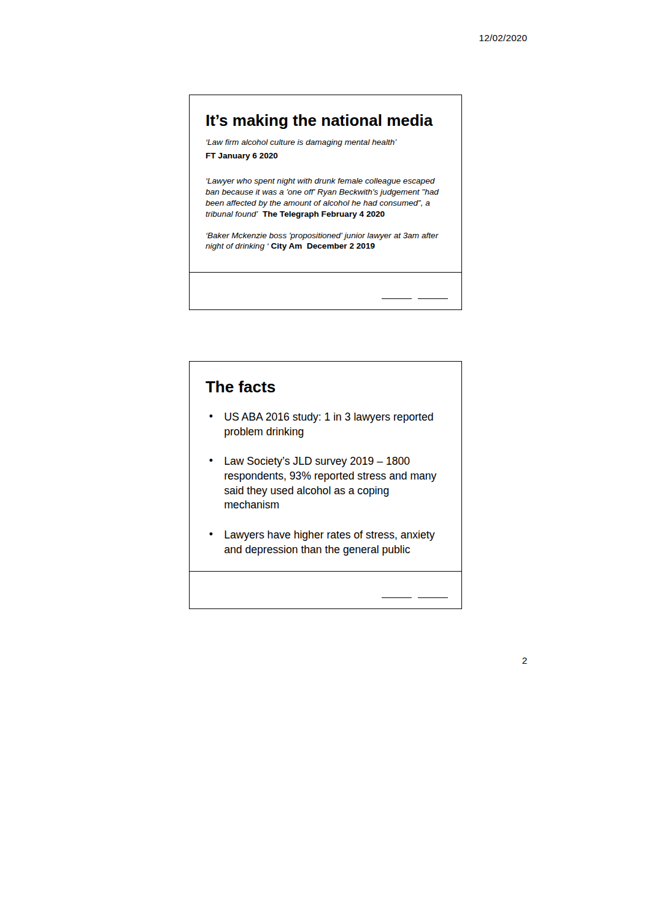12/02/2020
It’s making the national media
‘Law firm alcohol culture is damaging mental health’
FT January 6 2020
‘Lawyer who spent night with drunk female colleague escaped ban because it was a 'one off' Ryan Beckwith's judgement "had been affected by the amount of alcohol he had consumed”, a tribunal found’ The Telegraph February 4 2020
‘Baker Mckenzie boss 'propositioned' junior lawyer at 3am after night of drinking ‘ City Am December 2 2019
The facts
US ABA 2016 study: 1 in 3 lawyers reported problem drinking
Law Society’s JLD survey 2019 – 1800 respondents, 93% reported stress and many said they used alcohol as a coping mechanism
Lawyers have higher rates of stress, anxiety and depression than the general public
2